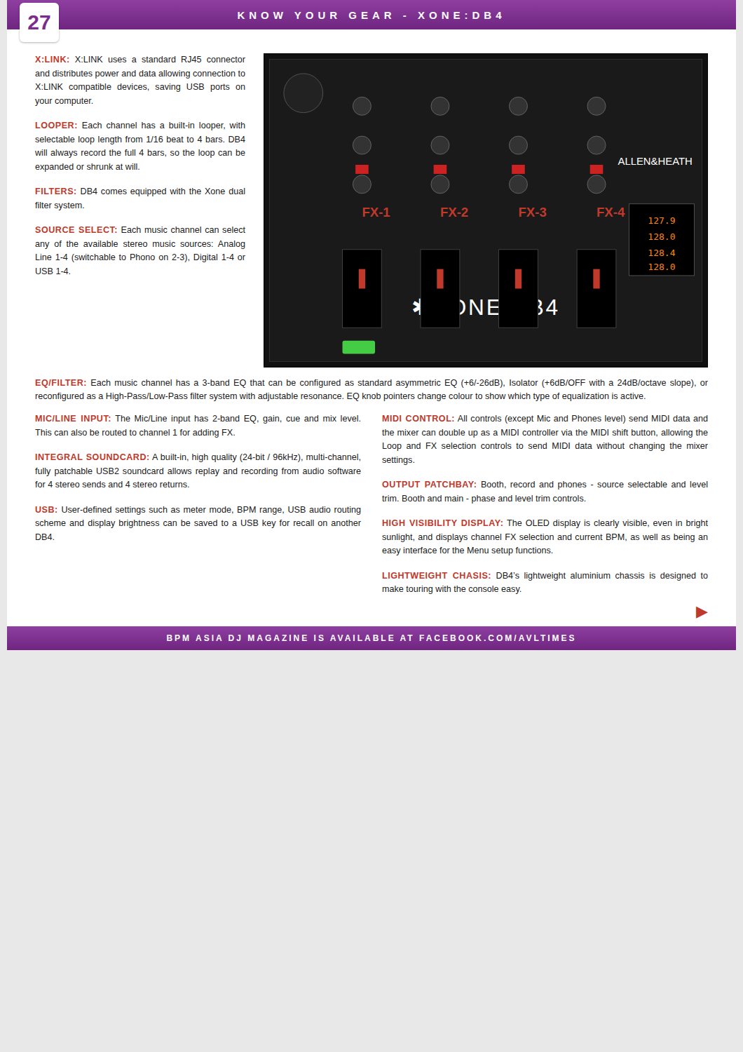27
Know Your Gear - Xone:DB4
X:LINK: X:LINK uses a standard RJ45 connector and distributes power and data allowing connection to X:LINK compatible devices, saving USB ports on your computer.
LOOPER: Each channel has a built-in looper, with selectable loop length from 1/16 beat to 4 bars. DB4 will always record the full 4 bars, so the loop can be expanded or shrunk at will.
FILTERS: DB4 comes equipped with the Xone dual filter system.
SOURCE SELECT: Each music channel can select any of the available stereo music sources: Analog Line 1-4 (switchable to Phono on 2-3), Digital 1-4 or USB 1-4.
EQ/FILTER: Each music channel has a 3-band EQ that can be configured as standard asymmetric EQ (+6/-26dB), Isolator (+6dB/OFF with a 24dB/octave slope), or reconfigured as a High-Pass/Low-Pass filter system with adjustable resonance. EQ knob pointers change colour to show which type of equalization is active.
MIC/LINE INPUT: The Mic/Line input has 2-band EQ, gain, cue and mix level. This can also be routed to channel 1 for adding FX.
INTEGRAL SOUNDCARD: A built-in, high quality (24-bit / 96kHz), multi-channel, fully patchable USB2 soundcard allows replay and recording from audio software for 4 stereo sends and 4 stereo returns.
USB: User-defined settings such as meter mode, BPM range, USB audio routing scheme and display brightness can be saved to a USB key for recall on another DB4.
MIDI CONTROL: All controls (except Mic and Phones level) send MIDI data and the mixer can double up as a MIDI controller via the MIDI shift button, allowing the Loop and FX selection controls to send MIDI data without changing the mixer settings.
OUTPUT PATCHBAY: Booth, record and phones - source selectable and level trim. Booth and main - phase and level trim controls.
HIGH VISIBILITY DISPLAY: The OLED display is clearly visible, even in bright sunlight, and displays channel FX selection and current BPM, as well as being an easy interface for the Menu setup functions.
LIGHTWEIGHT CHASIS: DB4’s lightweight aluminium chassis is designed to make touring with the console easy.
▶
BPM ASIA DJ MAGAZINE IS AVAILABLE AT FACEBOOK.COM/AVLTIMES